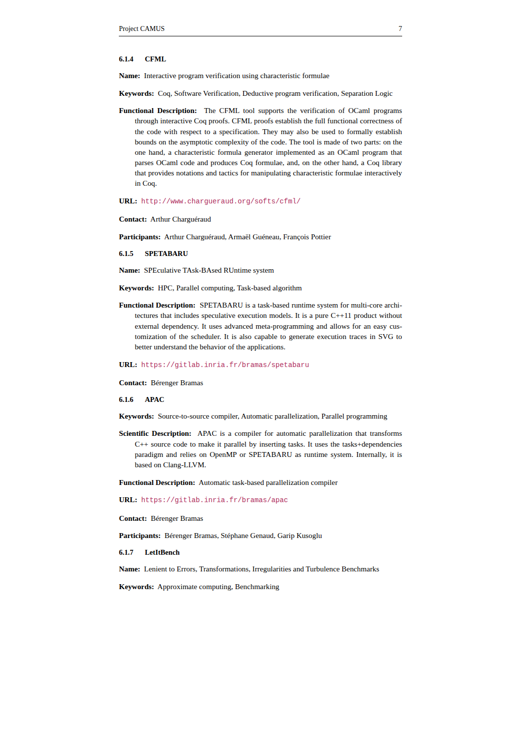Project CAMUS 7
6.1.4 CFML
Name: Interactive program verification using characteristic formulae
Keywords: Coq, Software Verification, Deductive program verification, Separation Logic
Functional Description: The CFML tool supports the verification of OCaml programs through interactive Coq proofs. CFML proofs establish the full functional correctness of the code with respect to a specification. They may also be used to formally establish bounds on the asymptotic complexity of the code. The tool is made of two parts: on the one hand, a characteristic formula generator implemented as an OCaml program that parses OCaml code and produces Coq formulae, and, on the other hand, a Coq library that provides notations and tactics for manipulating characteristic formulae interactively in Coq.
URL: http://www.chargueraud.org/softs/cfml/
Contact: Arthur Charguéraud
Participants: Arthur Charguéraud, Armaël Guéneau, François Pottier
6.1.5 SPETABARU
Name: SPEculative TAsk-BAsed RUntime system
Keywords: HPC, Parallel computing, Task-based algorithm
Functional Description: SPETABARU is a task-based runtime system for multi-core architectures that includes speculative execution models. It is a pure C++11 product without external dependency. It uses advanced meta-programming and allows for an easy customization of the scheduler. It is also capable to generate execution traces in SVG to better understand the behavior of the applications.
URL: https://gitlab.inria.fr/bramas/spetabaru
Contact: Bérenger Bramas
6.1.6 APAC
Keywords: Source-to-source compiler, Automatic parallelization, Parallel programming
Scientific Description: APAC is a compiler for automatic parallelization that transforms C++ source code to make it parallel by inserting tasks. It uses the tasks+dependencies paradigm and relies on OpenMP or SPETABARU as runtime system. Internally, it is based on Clang-LLVM.
Functional Description: Automatic task-based parallelization compiler
URL: https://gitlab.inria.fr/bramas/apac
Contact: Bérenger Bramas
Participants: Bérenger Bramas, Stéphane Genaud, Garip Kusoglu
6.1.7 LetItBench
Name: Lenient to Errors, Transformations, Irregularities and Turbulence Benchmarks
Keywords: Approximate computing, Benchmarking